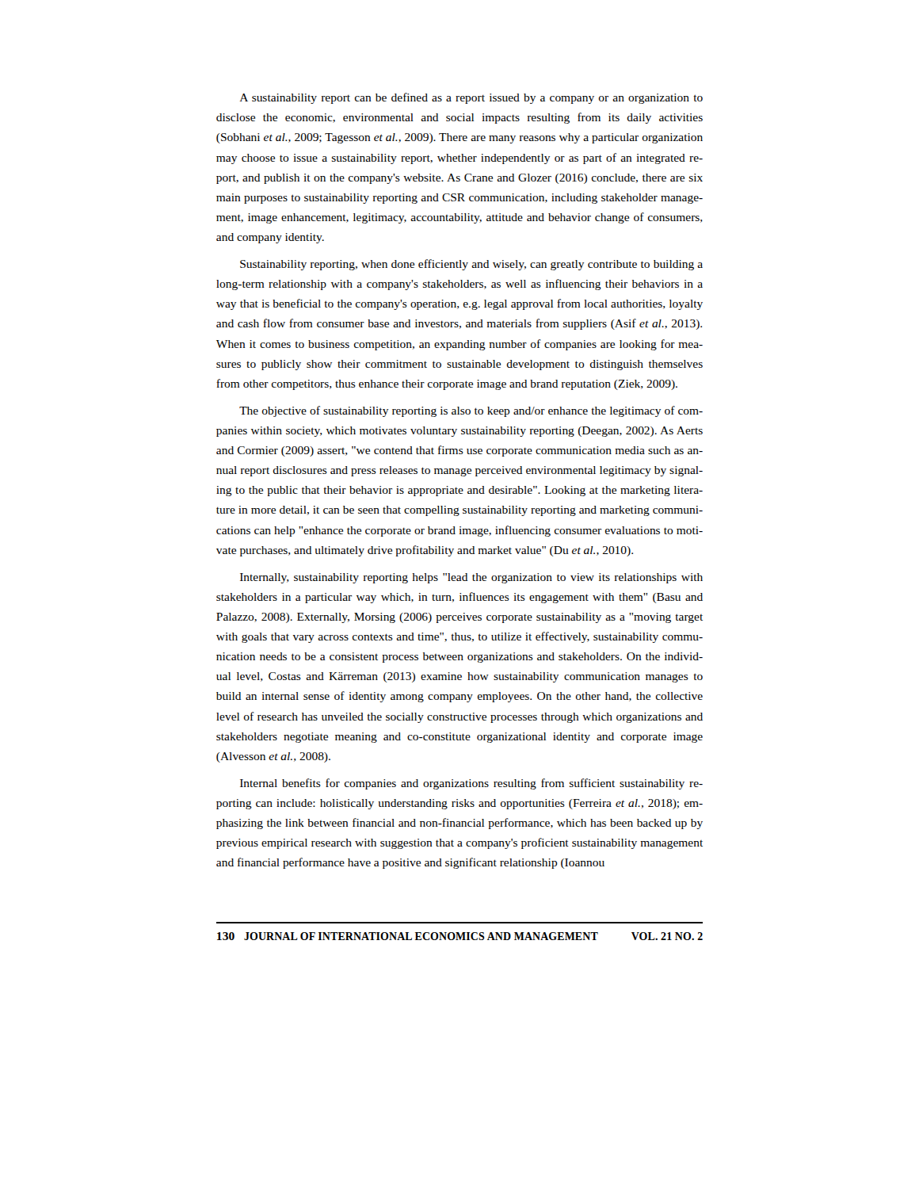A sustainability report can be defined as a report issued by a company or an organization to disclose the economic, environmental and social impacts resulting from its daily activities (Sobhani et al., 2009; Tagesson et al., 2009). There are many reasons why a particular organization may choose to issue a sustainability report, whether independently or as part of an integrated report, and publish it on the company's website. As Crane and Glozer (2016) conclude, there are six main purposes to sustainability reporting and CSR communication, including stakeholder management, image enhancement, legitimacy, accountability, attitude and behavior change of consumers, and company identity.
Sustainability reporting, when done efficiently and wisely, can greatly contribute to building a long-term relationship with a company's stakeholders, as well as influencing their behaviors in a way that is beneficial to the company's operation, e.g. legal approval from local authorities, loyalty and cash flow from consumer base and investors, and materials from suppliers (Asif et al., 2013). When it comes to business competition, an expanding number of companies are looking for measures to publicly show their commitment to sustainable development to distinguish themselves from other competitors, thus enhance their corporate image and brand reputation (Ziek, 2009).
The objective of sustainability reporting is also to keep and/or enhance the legitimacy of companies within society, which motivates voluntary sustainability reporting (Deegan, 2002). As Aerts and Cormier (2009) assert, "we contend that firms use corporate communication media such as annual report disclosures and press releases to manage perceived environmental legitimacy by signaling to the public that their behavior is appropriate and desirable". Looking at the marketing literature in more detail, it can be seen that compelling sustainability reporting and marketing communications can help "enhance the corporate or brand image, influencing consumer evaluations to motivate purchases, and ultimately drive profitability and market value" (Du et al., 2010).
Internally, sustainability reporting helps "lead the organization to view its relationships with stakeholders in a particular way which, in turn, influences its engagement with them" (Basu and Palazzo, 2008). Externally, Morsing (2006) perceives corporate sustainability as a "moving target with goals that vary across contexts and time", thus, to utilize it effectively, sustainability communication needs to be a consistent process between organizations and stakeholders. On the individual level, Costas and Kärreman (2013) examine how sustainability communication manages to build an internal sense of identity among company employees. On the other hand, the collective level of research has unveiled the socially constructive processes through which organizations and stakeholders negotiate meaning and co-constitute organizational identity and corporate image (Alvesson et al., 2008).
Internal benefits for companies and organizations resulting from sufficient sustainability reporting can include: holistically understanding risks and opportunities (Ferreira et al., 2018); emphasizing the link between financial and non-financial performance, which has been backed up by previous empirical research with suggestion that a company's proficient sustainability management and financial performance have a positive and significant relationship (Ioannou
130 JOURNAL OF INTERNATIONAL ECONOMICS AND MANAGEMENT
VOL. 21 NO. 2